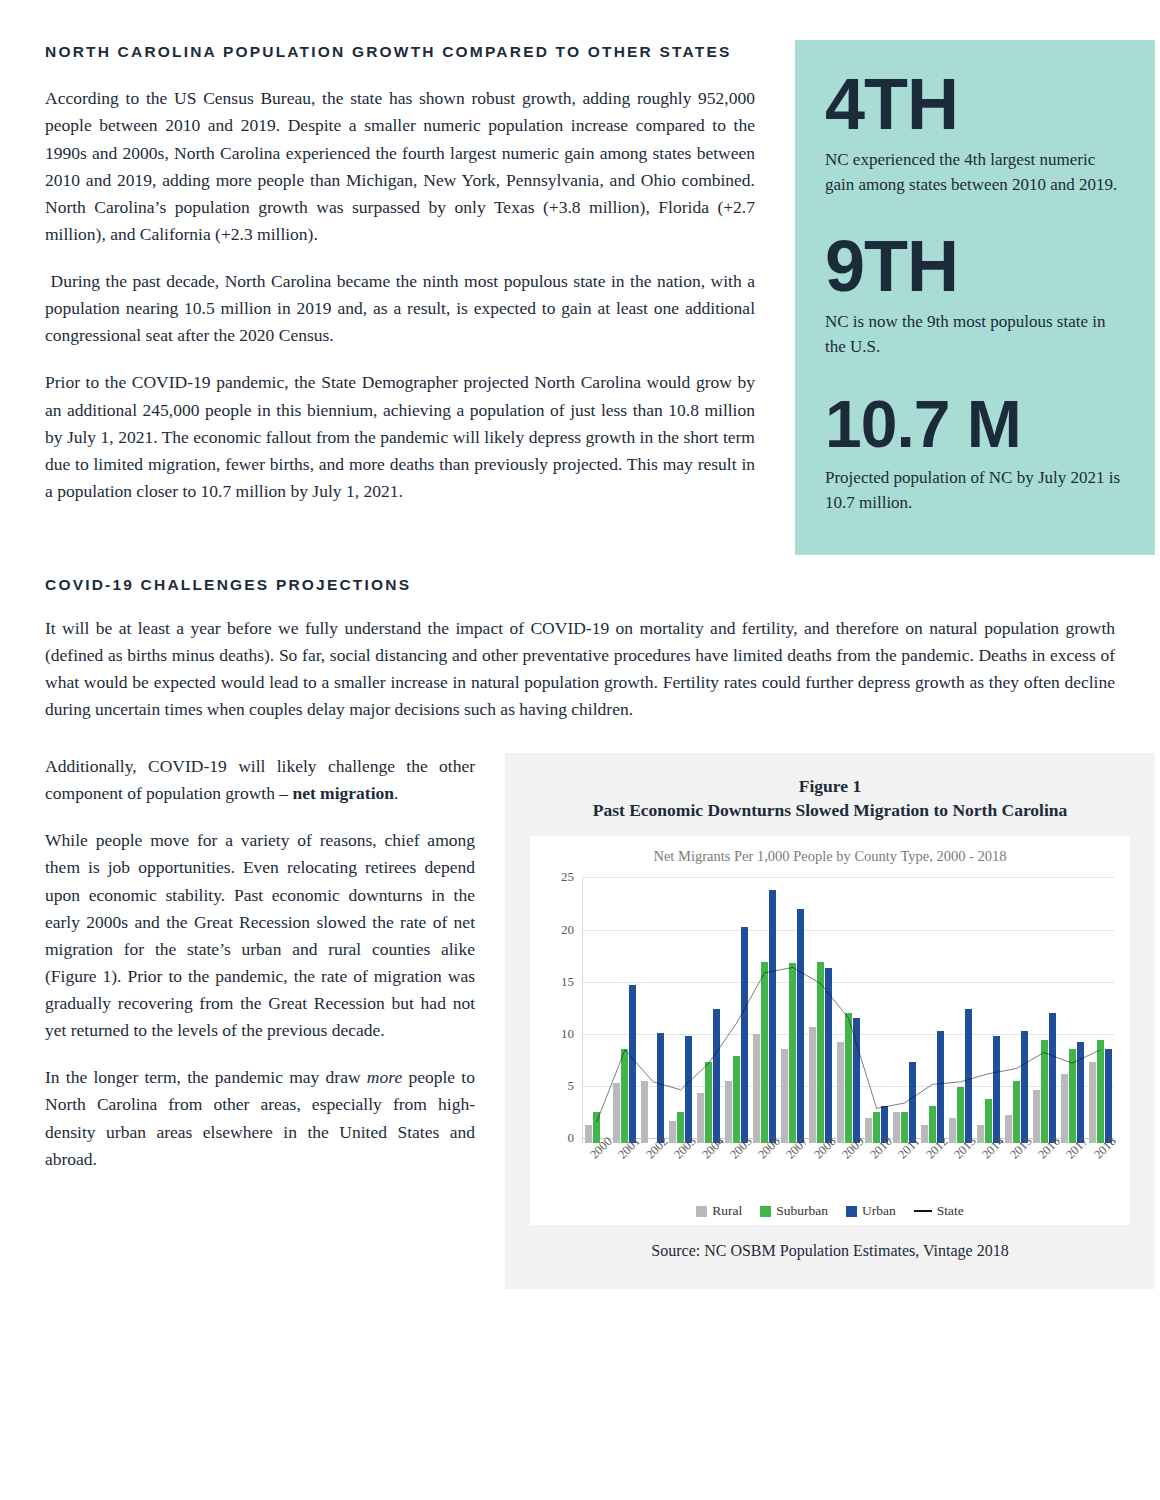North Carolina Population Growth Compared to Other States
According to the US Census Bureau, the state has shown robust growth, adding roughly 952,000 people between 2010 and 2019. Despite a smaller numeric population increase compared to the 1990s and 2000s, North Carolina experienced the fourth largest numeric gain among states between 2010 and 2019, adding more people than Michigan, New York, Pennsylvania, and Ohio combined. North Carolina’s population growth was surpassed by only Texas (+3.8 million), Florida (+2.7 million), and California (+2.3 million).
During the past decade, North Carolina became the ninth most populous state in the nation, with a population nearing 10.5 million in 2019 and, as a result, is expected to gain at least one additional congressional seat after the 2020 Census.
Prior to the COVID-19 pandemic, the State Demographer projected North Carolina would grow by an additional 245,000 people in this biennium, achieving a population of just less than 10.8 million by July 1, 2021. The economic fallout from the pandemic will likely depress growth in the short term due to limited migration, fewer births, and more deaths than previously projected. This may result in a population closer to 10.7 million by July 1, 2021.
4TH
NC experienced the 4th largest numeric gain among states between 2010 and 2019.
9TH
NC is now the 9th most populous state in the U.S.
10.7 M
Projected population of NC by July 2021 is 10.7 million.
COVID-19 Challenges Projections
It will be at least a year before we fully understand the impact of COVID-19 on mortality and fertility, and therefore on natural population growth (defined as births minus deaths). So far, social distancing and other preventative procedures have limited deaths from the pandemic. Deaths in excess of what would be expected would lead to a smaller increase in natural population growth. Fertility rates could further depress growth as they often decline during uncertain times when couples delay major decisions such as having children.
Additionally, COVID-19 will likely challenge the other component of population growth – net migration.
While people move for a variety of reasons, chief among them is job opportunities. Even relocating retirees depend upon economic stability. Past economic downturns in the early 2000s and the Great Recession slowed the rate of net migration for the state’s urban and rural counties alike (Figure 1). Prior to the pandemic, the rate of migration was gradually recovering from the Great Recession but had not yet returned to the levels of the previous decade.
In the longer term, the pandemic may draw more people to North Carolina from other areas, especially from high-density urban areas elsewhere in the United States and abroad.
Figure 1
Past Economic Downturns Slowed Migration to North Carolina
Net Migrants Per 1,000 People by County Type, 2000 - 2018
25
20
15
10
5
0
2000
2001
2002
2003
2004
2005
2006
2007
2008
2009
2010
2011
2012
2013
2014
2015
2016
2017
2018
Rural Suburban Urban State
Source: NC OSBM Population Estimates, Vintage 2018